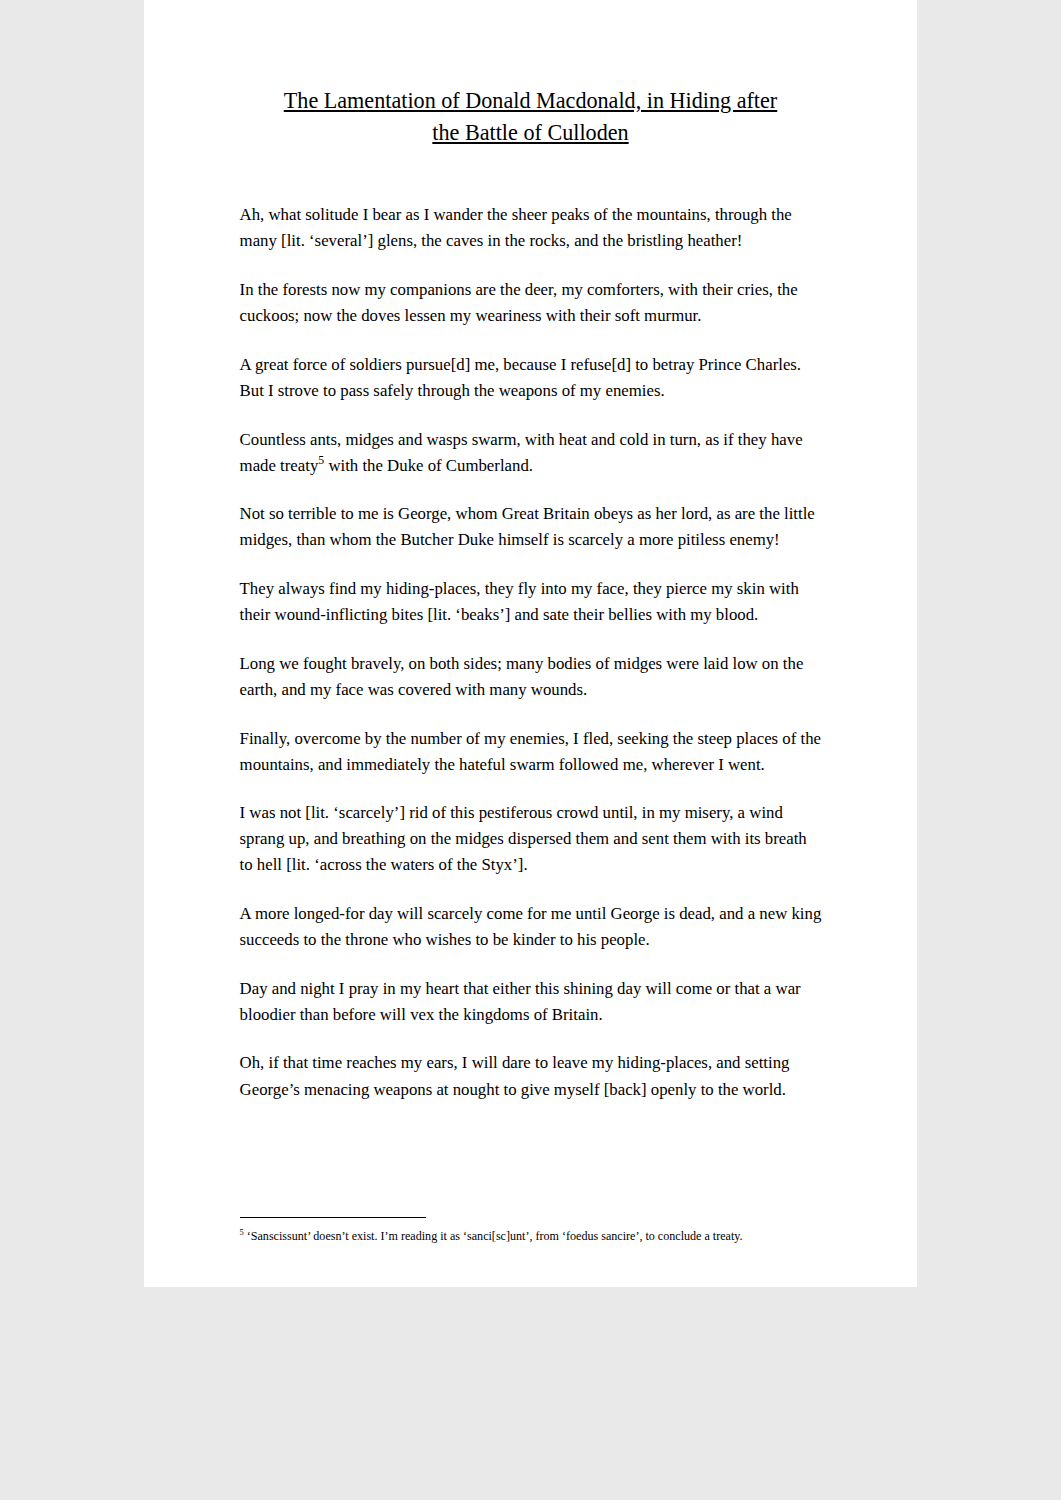The Lamentation of Donald Macdonald, in Hiding after the Battle of Culloden
Ah, what solitude I bear as I wander the sheer peaks of the mountains, through the many [lit. ‘several’] glens, the caves in the rocks, and the bristling heather!
In the forests now my companions are the deer, my comforters, with their cries, the cuckoos; now the doves lessen my weariness with their soft murmur.
A great force of soldiers pursue[d] me, because I refuse[d] to betray Prince Charles. But I strove to pass safely through the weapons of my enemies.
Countless ants, midges and wasps swarm, with heat and cold in turn, as if they have made treaty5 with the Duke of Cumberland.
Not so terrible to me is George, whom Great Britain obeys as her lord, as are the little midges, than whom the Butcher Duke himself is scarcely a more pitiless enemy!
They always find my hiding-places, they fly into my face, they pierce my skin with their wound-inflicting bites [lit. ‘beaks’] and sate their bellies with my blood.
Long we fought bravely, on both sides; many bodies of midges were laid low on the earth, and my face was covered with many wounds.
Finally, overcome by the number of my enemies, I fled, seeking the steep places of the mountains, and immediately the hateful swarm followed me, wherever I went.
I was not [lit. ‘scarcely’] rid of this pestiferous crowd until, in my misery, a wind sprang up, and breathing on the midges dispersed them and sent them with its breath to hell [lit. ‘across the waters of the Styx’].
A more longed-for day will scarcely come for me until George is dead, and a new king succeeds to the throne who wishes to be kinder to his people.
Day and night I pray in my heart that either this shining day will come or that a war bloodier than before will vex the kingdoms of Britain.
Oh, if that time reaches my ears, I will dare to leave my hiding-places, and setting George’s menacing weapons at nought to give myself [back] openly to the world.
5‘Sanscissunt’ doesn’t exist. I’m reading it as ‘sanci[sc]unt’, from ‘foedus sancire’, to conclude a treaty.